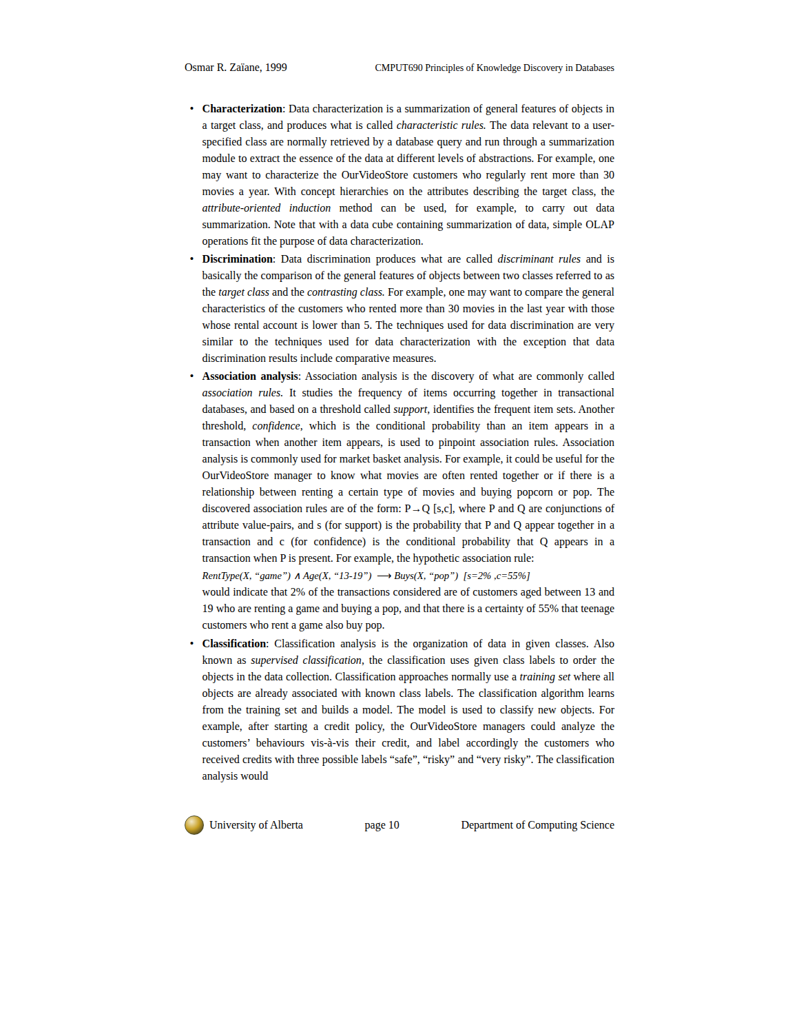Osmar R. Zaïane, 1999 CMPUT690 Principles of Knowledge Discovery in Databases
Characterization: Data characterization is a summarization of general features of objects in a target class, and produces what is called characteristic rules. The data relevant to a user-specified class are normally retrieved by a database query and run through a summarization module to extract the essence of the data at different levels of abstractions. For example, one may want to characterize the OurVideoStore customers who regularly rent more than 30 movies a year. With concept hierarchies on the attributes describing the target class, the attribute-oriented induction method can be used, for example, to carry out data summarization. Note that with a data cube containing summarization of data, simple OLAP operations fit the purpose of data characterization.
Discrimination: Data discrimination produces what are called discriminant rules and is basically the comparison of the general features of objects between two classes referred to as the target class and the contrasting class. For example, one may want to compare the general characteristics of the customers who rented more than 30 movies in the last year with those whose rental account is lower than 5. The techniques used for data discrimination are very similar to the techniques used for data characterization with the exception that data discrimination results include comparative measures.
Association analysis: Association analysis is the discovery of what are commonly called association rules. It studies the frequency of items occurring together in transactional databases, and based on a threshold called support, identifies the frequent item sets. Another threshold, confidence, which is the conditional probability than an item appears in a transaction when another item appears, is used to pinpoint association rules. Association analysis is commonly used for market basket analysis. For example, it could be useful for the OurVideoStore manager to know what movies are often rented together or if there is a relationship between renting a certain type of movies and buying popcorn or pop. The discovered association rules are of the form: P→Q [s,c], where P and Q are conjunctions of attribute value-pairs, and s (for support) is the probability that P and Q appear together in a transaction and c (for confidence) is the conditional probability that Q appears in a transaction when P is present. For example, the hypothetic association rule: RentType(X, “game”) ∧ Age(X, “13-19”) ⟶ Buys(X, “pop”) [s=2% ,c=55%] would indicate that 2% of the transactions considered are of customers aged between 13 and 19 who are renting a game and buying a pop, and that there is a certainty of 55% that teenage customers who rent a game also buy pop.
Classification: Classification analysis is the organization of data in given classes. Also known as supervised classification, the classification uses given class labels to order the objects in the data collection. Classification approaches normally use a training set where all objects are already associated with known class labels. The classification algorithm learns from the training set and builds a model. The model is used to classify new objects. For example, after starting a credit policy, the OurVideoStore managers could analyze the customers’ behaviours vis-à-vis their credit, and label accordingly the customers who received credits with three possible labels “safe”, “risky” and “very risky”. The classification analysis would
University of Alberta
page 10
Department of Computing Science